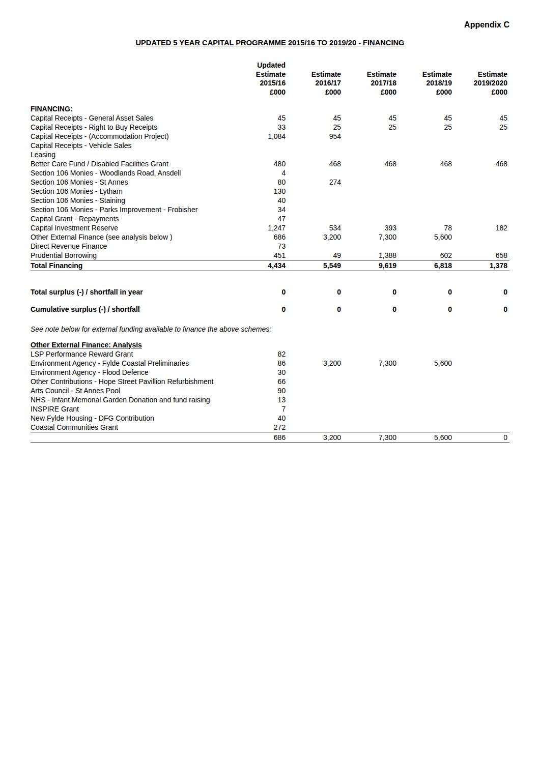Appendix C
UPDATED 5 YEAR CAPITAL PROGRAMME 2015/16 TO 2019/20 - FINANCING
| | Updated Estimate 2015/16 £000 | Estimate 2016/17 £000 | Estimate 2017/18 £000 | Estimate 2018/19 £000 | Estimate 2019/2020 £000 |
| --- | --- | --- | --- | --- | --- |
| FINANCING: | | | | | |
| Capital Receipts - General Asset Sales | 45 | 45 | 45 | 45 | 45 |
| Capital Receipts - Right to Buy Receipts | 33 | 25 | 25 | 25 | 25 |
| Capital Receipts - (Accommodation Project) | 1,084 | 954 | | | |
| Capital Receipts - Vehicle Sales | | | | | |
| Leasing | | | | | |
| Better Care Fund / Disabled Facilities Grant | 480 | 468 | 468 | 468 | 468 |
| Section 106 Monies - Woodlands Road, Ansdell | 4 | | | | |
| Section 106 Monies - St Annes | 80 | 274 | | | |
| Section 106 Monies - Lytham | 130 | | | | |
| Section 106 Monies - Staining | 40 | | | | |
| Section 106 Monies - Parks Improvement - Frobisher | 34 | | | | |
| Capital Grant - Repayments | 47 | | | | |
| Capital Investment Reserve | 1,247 | 534 | 393 | 78 | 182 |
| Other External Finance (see analysis below ) | 686 | 3,200 | 7,300 | 5,600 | |
| Direct Revenue Finance | 73 | | | | |
| Prudential Borrowing | 451 | 49 | 1,388 | 602 | 658 |
| Total Financing | 4,434 | 5,549 | 9,619 | 6,818 | 1,378 |
| Total surplus (-) / shortfall in year | 0 | 0 | 0 | 0 | 0 |
| Cumulative surplus (-) / shortfall | 0 | 0 | 0 | 0 | 0 |
See note below for external funding available to finance the above schemes:
| Other External Finance: Analysis | | | | | |
| LSP Performance Reward Grant | 82 | | | | |
| Environment Agency - Fylde Coastal Preliminaries | 86 | 3,200 | 7,300 | 5,600 | |
| Environment Agency - Flood Defence | 30 | | | | |
| Other Contributions - Hope Street Pavillion Refurbishment | 66 | | | | |
| Arts Council - St Annes Pool | 90 | | | | |
| NHS - Infant Memorial Garden Donation and fund raising | 13 | | | | |
| INSPIRE Grant | 7 | | | | |
| New Fylde Housing - DFG Contribution | 40 | | | | |
| Coastal Communities Grant | 272 | | | | |
| | 686 | 3,200 | 7,300 | 5,600 | 0 |